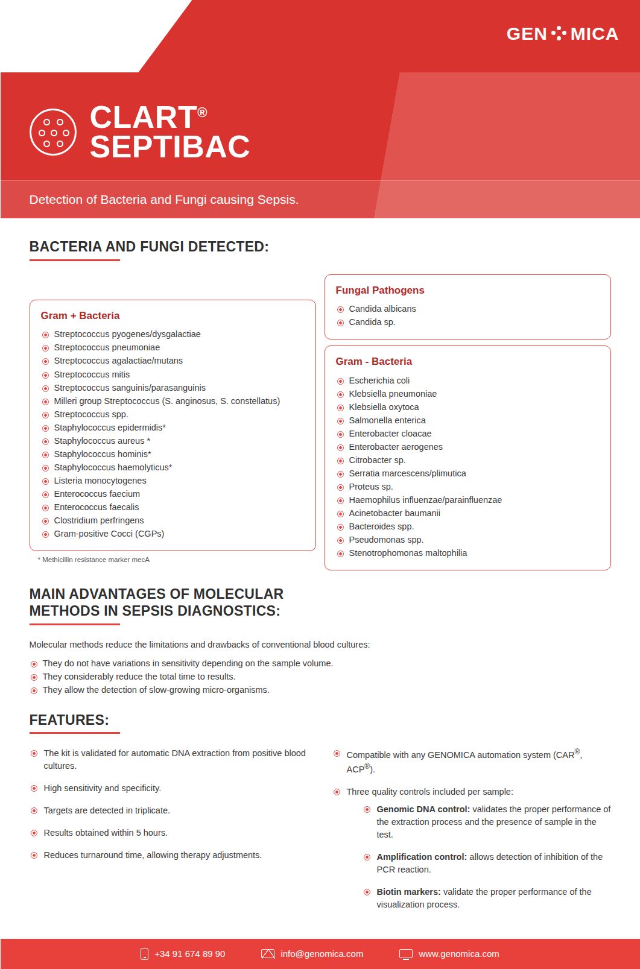GEN MICA
CLART®
SEPTIBAC
Detection of Bacteria and Fungi causing Sepsis.
Bacteria and Fungi Detected:
Gram + Bacteria
Streptococcus pyogenes/dysgalactiae
Streptococcus pneumoniae
Streptococcus agalactiae/mutans
Streptococcus mitis
Streptococcus sanguinis/parasanguinis
Milleri group Streptococcus (S. anginosus, S. constellatus)
Streptococcus spp.
Staphylococcus epidermidis*
Staphylococcus aureus *
Staphylococcus hominis*
Staphylococcus haemolyticus*
Listeria monocytogenes
Enterococcus faecium
Enterococcus faecalis
Clostridium perfringens
Gram-positive Cocci (CGPs)
* Methicillin resistance marker mecA
Fungal Pathogens
Candida albicans
Candida sp.
Gram - Bacteria
Escherichia coli
Klebsiella pneumoniae
Klebsiella oxytoca
Salmonella enterica
Enterobacter cloacae
Enterobacter aerogenes
Citrobacter sp.
Serratia marcescens/plimutica
Proteus sp.
Haemophilus influenzae/parainfluenzae
Acinetobacter baumanii
Bacteroides spp.
Pseudomonas spp.
Stenotrophomonas maltophilia
Main Advantages of Molecular
Methods in Sepsis Diagnostics:
Molecular methods reduce the limitations and drawbacks of conventional blood cultures:
They do not have variations in sensitivity depending on the sample volume.
They considerably reduce the total time to results.
They allow the detection of slow-growing micro-organisms.
Features:
The kit is validated for automatic DNA extraction from positive blood cultures.
High sensitivity and specificity.
Targets are detected in triplicate.
Results obtained within 5 hours.
Reduces turnaround time, allowing therapy adjustments.
Compatible with any GENOMICA automation system (CAR®, ACP®).
Three quality controls included per sample:
Genomic DNA control: validates the proper performance of the extraction process and the presence of sample in the test.
Amplification control: allows detection of inhibition of the PCR reaction.
Biotin markers: validate the proper performance of the visualization process.
+34 91 674 89 90
info@genomica.com
www.genomica.com